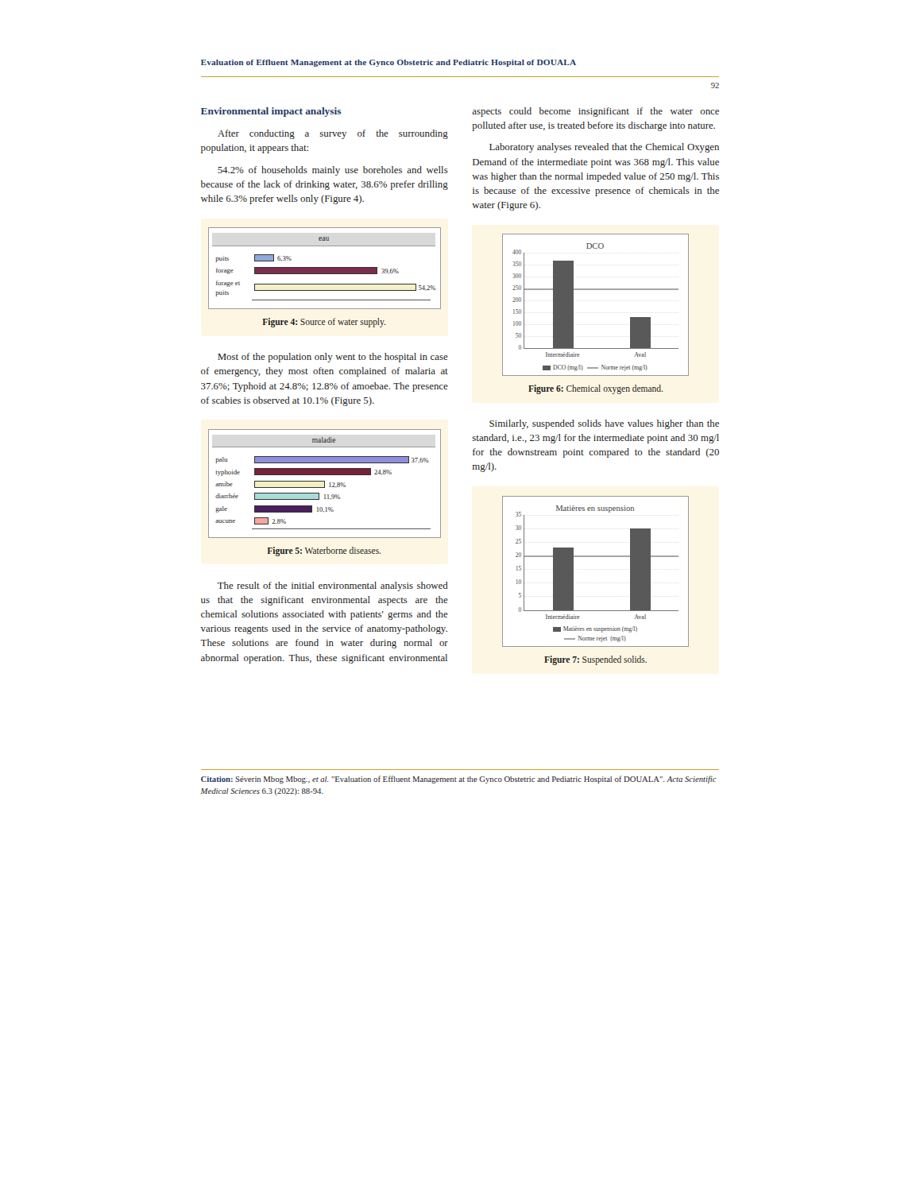Evaluation of Effluent Management at the Gynco Obstetric and Pediatric Hospital of DOUALA
92
Environmental impact analysis
After conducting a survey of the surrounding population, it appears that:
54.2% of households mainly use boreholes and wells because of the lack of drinking water, 38.6% prefer drilling while 6.3% prefer wells only (Figure 4).
eau
puits
6,3%
forage
39,6%
forage et puits
54,2%
Figure 4: Source of water supply.
Most of the population only went to the hospital in case of emergency, they most often complained of malaria at 37.6%; Typhoid at 24.8%; 12.8% of amoebae. The presence of scabies is observed at 10.1% (Figure 5).
maladie
palu
37,6%
typhoide
24,8%
amibe
12,8%
diarrhée
11,9%
gale
10,1%
aucune
2,8%
Figure 5: Waterborne diseases.
The result of the initial environmental analysis showed us that the significant environmental aspects are the chemical solutions associated with patients' germs and the various reagents used in the service of anatomy-pathology. These solutions are found in water during normal or abnormal operation. Thus, these significant environmental aspects could become insignificant if the water once polluted after use, is treated before its discharge into nature.
Laboratory analyses revealed that the Chemical Oxygen Demand of the intermediate point was 368 mg/l. This value was higher than the normal impeded value of 250 mg/l. This is because of the excessive presence of chemicals in the water (Figure 6).
DCO
400 350 300 250 200 150 100 50 0
Intermédiaire
Aval
DCO (mg/l) Norme rejet (mg/l)
Figure 6: Chemical oxygen demand.
Similarly, suspended solids have values higher than the standard, i.e., 23 mg/l for the intermediate point and 30 mg/l for the downstream point compared to the standard (20 mg/l).
Matières en suspension
35 30 25 20 15 10 5 0
Intermédiaire
Aval
Matières en suspension (mg/l)
Norme rejet (mg/l)
Figure 7: Suspended solids.
Citation: Séverin Mbog Mbog., et al. "Evaluation of Effluent Management at the Gynco Obstetric and Pediatric Hospital of DOUALA". Acta Scientific Medical Sciences 6.3 (2022): 88-94.